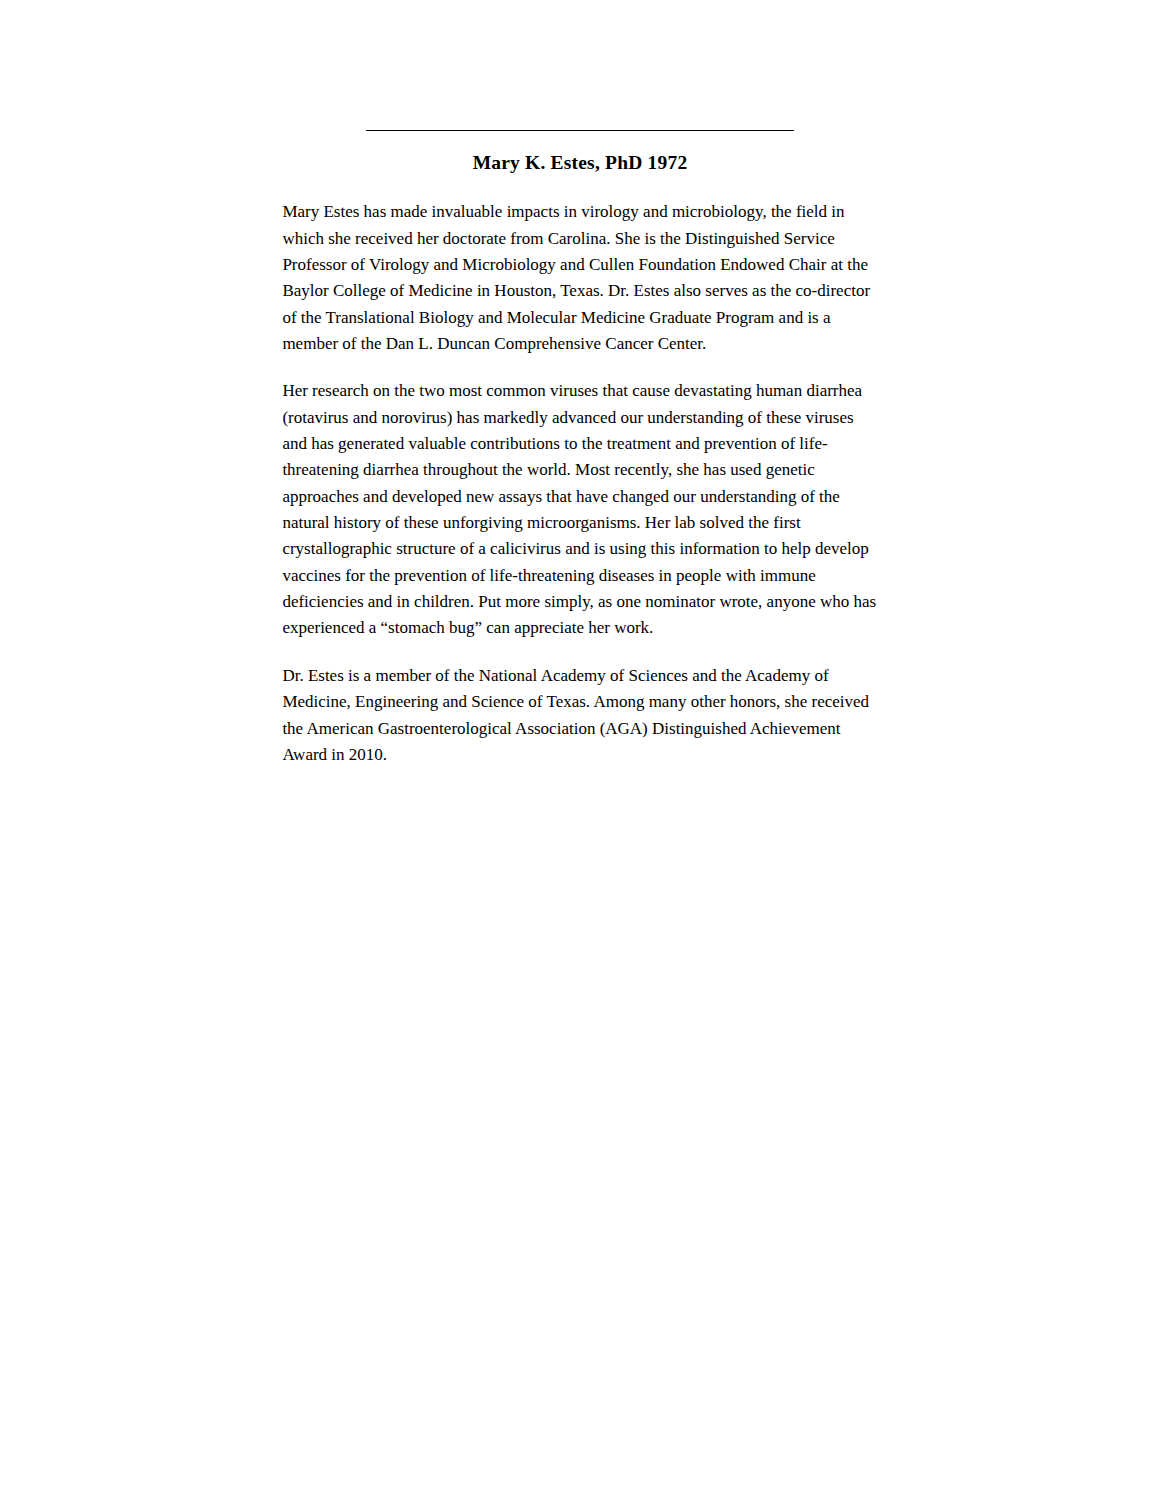Mary K. Estes, PhD 1972
Mary Estes has made invaluable impacts in virology and microbiology, the field in which she received her doctorate from Carolina. She is the Distinguished Service Professor of Virology and Microbiology and Cullen Foundation Endowed Chair at the Baylor College of Medicine in Houston, Texas. Dr. Estes also serves as the co-director of the Translational Biology and Molecular Medicine Graduate Program and is a member of the Dan L. Duncan Comprehensive Cancer Center.
Her research on the two most common viruses that cause devastating human diarrhea (rotavirus and norovirus) has markedly advanced our understanding of these viruses and has generated valuable contributions to the treatment and prevention of life-threatening diarrhea throughout the world. Most recently, she has used genetic approaches and developed new assays that have changed our understanding of the natural history of these unforgiving microorganisms. Her lab solved the first crystallographic structure of a calicivirus and is using this information to help develop vaccines for the prevention of life-threatening diseases in people with immune deficiencies and in children. Put more simply, as one nominator wrote, anyone who has experienced a “stomach bug” can appreciate her work.
Dr. Estes is a member of the National Academy of Sciences and the Academy of Medicine, Engineering and Science of Texas. Among many other honors, she received the American Gastroenterological Association (AGA) Distinguished Achievement Award in 2010.